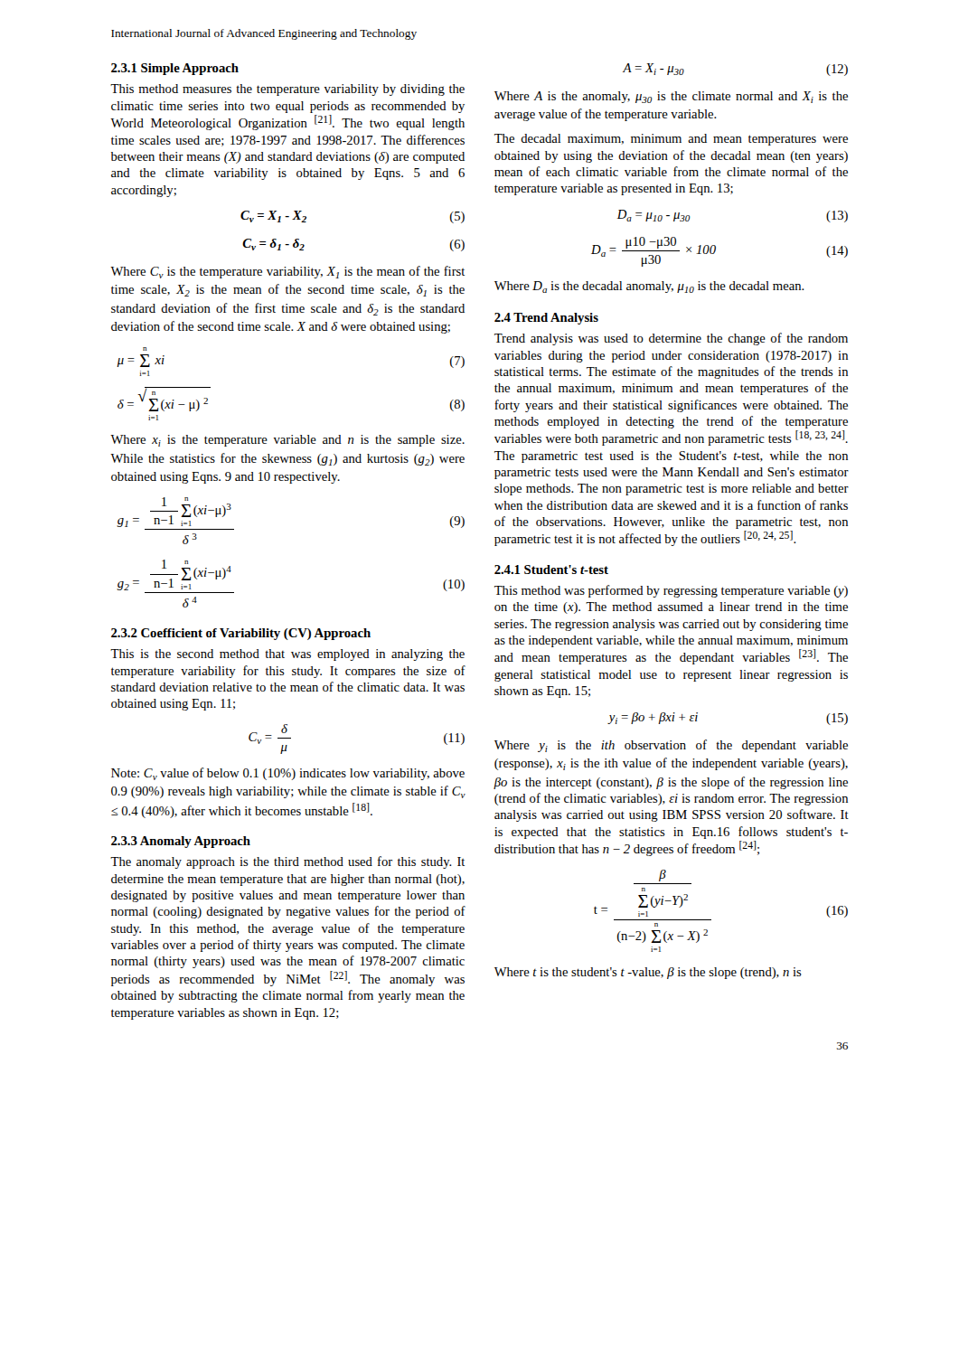International Journal of Advanced Engineering and Technology
2.3.1 Simple Approach
This method measures the temperature variability by dividing the climatic time series into two equal periods as recommended by World Meteorological Organization [21]. The two equal length time scales used are; 1978-1997 and 1998-2017. The differences between their means (X) and standard deviations (δ) are computed and the climate variability is obtained by Eqns. 5 and 6 accordingly;
Cv = X1 - X2 (5)
Cv = δ1 - δ2 (6)
Where Cv is the temperature variability, X1 is the mean of the first time scale, X2 is the mean of the second time scale, δ1 is the standard deviation of the first time scale and δ2 is the standard deviation of the second time scale. X and δ were obtained using;
μ = nΣi=1 xi (7)
δ = nΣi=1(xi − μ) 2 (8)
Where xi is the temperature variable and n is the sample size. While the statistics for the skewness (g1) and kurtosis (g2) were obtained using Eqns. 9 and 10 respectively.
g1 = 1 n−1 nΣi=1(xi−μ)3 δ 3 (9)
g2 = 1 n−1 nΣi=1(xi−μ)4 δ 4 (10)
2.3.2 Coefficient of Variability (CV) Approach
This is the second method that was employed in analyzing the temperature variability for this study. It compares the size of standard deviation relative to the mean of the climatic data. It was obtained using Eqn. 11;
Cv = δμ (11)
Note: Cv value of below 0.1 (10%) indicates low variability, above 0.9 (90%) reveals high variability; while the climate is stable if Cv ≤ 0.4 (40%), after which it becomes unstable [18].
2.3.3 Anomaly Approach
The anomaly approach is the third method used for this study. It determine the mean temperature that are higher than normal (hot), designated by positive values and mean temperature lower than normal (cooling) designated by negative values for the period of study. In this method, the average value of the temperature variables over a period of thirty years was computed. The climate normal (thirty years) used was the mean of 1978-2007 climatic periods as recommended by NiMet [22]. The anomaly was obtained by subtracting the climate normal from yearly mean the temperature variables as shown in Eqn. 12;
A = Xi - μ30 (12)
Where A is the anomaly, μ30 is the climate normal and Xi is the average value of the temperature variable.
The decadal maximum, minimum and mean temperatures were obtained by using the deviation of the decadal mean (ten years) mean of each climatic variable from the climate normal of the temperature variable as presented in Eqn. 13;
Da = μ10 - μ30 (13)
Da = μ10 −μ30 μ30 × 100 (14)
Where Da is the decadal anomaly, μ10 is the decadal mean.
2.4 Trend Analysis
Trend analysis was used to determine the change of the random variables during the period under consideration (1978-2017) in statistical terms. The estimate of the magnitudes of the trends in the annual maximum, minimum and mean temperatures of the forty years and their statistical significances were obtained. The methods employed in detecting the trend of the temperature variables were both parametric and non parametric tests [18, 23, 24]. The parametric test used is the Student's t-test, while the non parametric tests used were the Mann Kendall and Sen's estimator slope methods. The non parametric test is more reliable and better when the distribution data are skewed and it is a function of ranks of the observations. However, unlike the parametric test, non parametric test it is not affected by the outliers [20, 24, 25].
2.4.1 Student's t-test
This method was performed by regressing temperature variable (y) on the time (x). The method assumed a linear trend in the time series. The regression analysis was carried out by considering time as the independent variable, while the annual maximum, minimum and mean temperatures as the dependant variables [23]. The general statistical model use to represent linear regression is shown as Eqn. 15;
yi = βo + βxi + εi (15)
Where yi is the ith observation of the dependant variable (response), xi is the ith value of the independent variable (years), βo is the intercept (constant), β is the slope of the regression line (trend of the climatic variables), εi is random error. The regression analysis was carried out using IBM SPSS version 20 software. It is expected that the statistics in Eqn.16 follows student's t-distribution that has n − 2 degrees of freedom [24];
t = βnΣi=1(yi−Y)2(n−2) nΣi=1(x − X) 2 (16)
Where t is the student's t -value, β is the slope (trend), n is
36